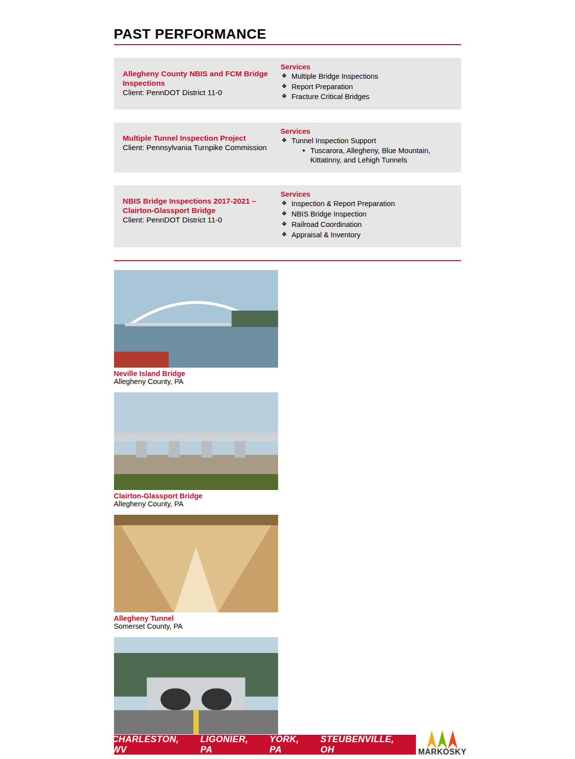PAST PERFORMANCE
Allegheny County NBIS and FCM Bridge Inspections
Client: PennDOT District 11-0
Services
Multiple Bridge Inspections
Report Preparation
Fracture Critical Bridges
Multiple Tunnel Inspection Project
Client: Pennsylvania Turnpike Commission
Services
Tunnel Inspection Support
Tuscarora, Allegheny, Blue Mountain, Kittatinny, and Lehigh Tunnels
NBIS Bridge Inspections 2017-2021 – Clairton-Glassport Bridge
Client: PennDOT District 11-0
Services
Inspection & Report Preparation
NBIS Bridge Inspection
Railroad Coordination
Appraisal & Inventory
Neville Island Bridge
Allegheny County, PA
Clairton-Glassport Bridge
Allegheny County, PA
Allegheny Tunnel
Somerset County, PA
Tuscarora Tunnels
Franklin and Huntington Counties, PA
CHARLESTON, WV LIGONIER, PA YORK, PA STEUBENVILLE, OH
MARKOSKY